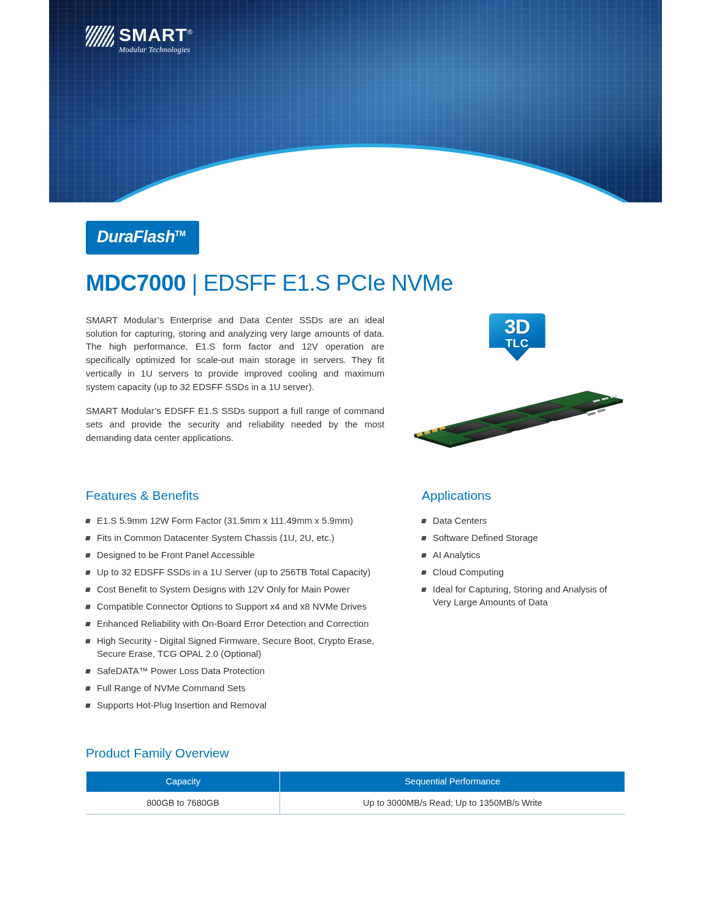SMART®
Modular Technologies
DuraFlashTM
MDC7000 | EDSFF E1.S PCIe NVMe
SMART Modular’s Enterprise and Data Center SSDs are an ideal solution for capturing, storing and analyzing very large amounts of data. The high performance, E1.S form factor and 12V operation are specifically optimized for scale-out main storage in servers. They fit vertically in 1U servers to provide improved cooling and maximum system capacity (up to 32 EDSFF SSDs in a 1U server).
SMART Modular’s EDSFF E1.S SSDs support a full range of command sets and provide the security and reliability needed by the most demanding data center applications.
3D TLC
Features & Benefits
E1.S 5.9mm 12W Form Factor (31.5mm x 111.49mm x 5.9mm)
Fits in Common Datacenter System Chassis (1U, 2U, etc.)
Designed to be Front Panel Accessible
Up to 32 EDSFF SSDs in a 1U Server (up to 256TB Total Capacity)
Cost Benefit to System Designs with 12V Only for Main Power
Compatible Connector Options to Support x4 and x8 NVMe Drives
Enhanced Reliability with On-Board Error Detection and Correction
High Security - Digital Signed Firmware, Secure Boot, Crypto Erase, Secure Erase, TCG OPAL 2.0 (Optional)
SafeDATA™ Power Loss Data Protection
Full Range of NVMe Command Sets
Supports Hot-Plug Insertion and Removal
Applications
Data Centers
Software Defined Storage
AI Analytics
Cloud Computing
Ideal for Capturing, Storing and Analysis of Very Large Amounts of Data
Product Family Overview
| Capacity | Sequential Performance |
| --- | --- |
| 800GB to 7680GB | Up to 3000MB/s Read; Up to 1350MB/s Write |